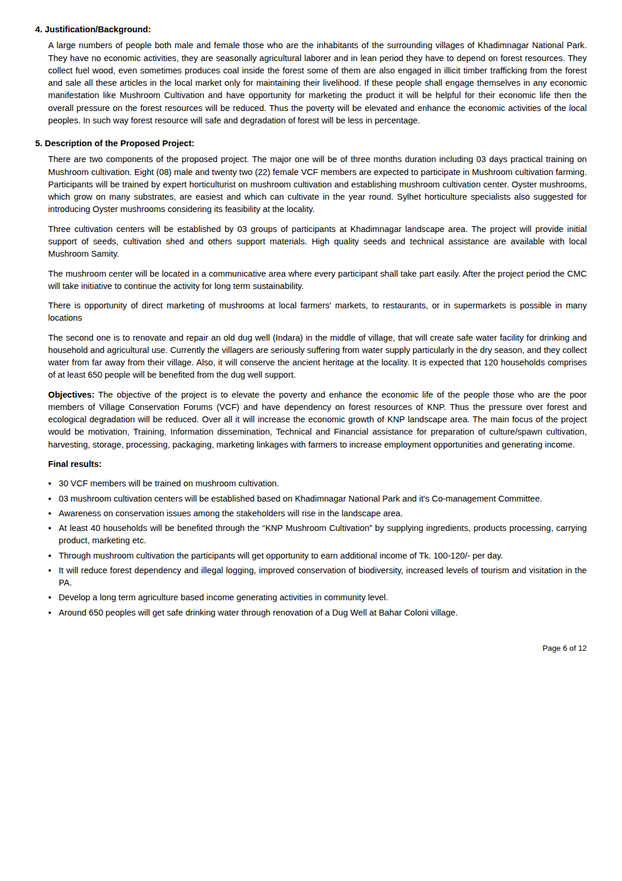4. Justification/Background:
A large numbers of people both male and female those who are the inhabitants of the surrounding villages of Khadimnagar National Park. They have no economic activities, they are seasonally agricultural laborer and in lean period they have to depend on forest resources. They collect fuel wood, even sometimes produces coal inside the forest some of them are also engaged in illicit timber trafficking from the forest and sale all these articles in the local market only for maintaining their livelihood. If these people shall engage themselves in any economic manifestation like Mushroom Cultivation and have opportunity for marketing the product it will be helpful for their economic life then the overall pressure on the forest resources will be reduced. Thus the poverty will be elevated and enhance the economic activities of the local peoples. In such way forest resource will safe and degradation of forest will be less in percentage.
5. Description of the Proposed Project:
There are two components of the proposed project. The major one will be of three months duration including 03 days practical training on Mushroom cultivation. Eight (08) male and twenty two (22) female VCF members are expected to participate in Mushroom cultivation farming. Participants will be trained by expert horticulturist on mushroom cultivation and establishing mushroom cultivation center. Oyster mushrooms, which grow on many substrates, are easiest and which can cultivate in the year round. Sylhet horticulture specialists also suggested for introducing Oyster mushrooms considering its feasibility at the locality.
Three cultivation centers will be established by 03 groups of participants at Khadimnagar landscape area. The project will provide initial support of seeds, cultivation shed and others support materials. High quality seeds and technical assistance are available with local Mushroom Samity.
The mushroom center will be located in a communicative area where every participant shall take part easily. After the project period the CMC will take initiative to continue the activity for long term sustainability.
There is opportunity of direct marketing of mushrooms at local farmers' markets, to restaurants, or in supermarkets is possible in many locations
The second one is to renovate and repair an old dug well (Indara) in the middle of village, that will create safe water facility for drinking and household and agricultural use. Currently the villagers are seriously suffering from water supply particularly in the dry season, and they collect water from far away from their village. Also, it will conserve the ancient heritage at the locality. It is expected that 120 households comprises of at least 650 people will be benefited from the dug well support.
Objectives: The objective of the project is to elevate the poverty and enhance the economic life of the people those who are the poor members of Village Conservation Forums (VCF) and have dependency on forest resources of KNP. Thus the pressure over forest and ecological degradation will be reduced. Over all it will increase the economic growth of KNP landscape area. The main focus of the project would be motivation, Training, Information dissemination, Technical and Financial assistance for preparation of culture/spawn cultivation, harvesting, storage, processing, packaging, marketing linkages with farmers to increase employment opportunities and generating income.
Final results:
30 VCF members will be trained on mushroom cultivation.
03 mushroom cultivation centers will be established based on Khadimnagar National Park and it's Co-management Committee.
Awareness on conservation issues among the stakeholders will rise in the landscape area.
At least 40 households will be benefited through the “KNP Mushroom Cultivation” by supplying ingredients, products processing, carrying product, marketing etc.
Through mushroom cultivation the participants will get opportunity to earn additional income of Tk. 100-120/- per day.
It will reduce forest dependency and illegal logging, improved conservation of biodiversity, increased levels of tourism and visitation in the PA.
Develop a long term agriculture based income generating activities in community level.
Around 650 peoples will get safe drinking water through renovation of a Dug Well at Bahar Coloni village.
Page 6 of 12